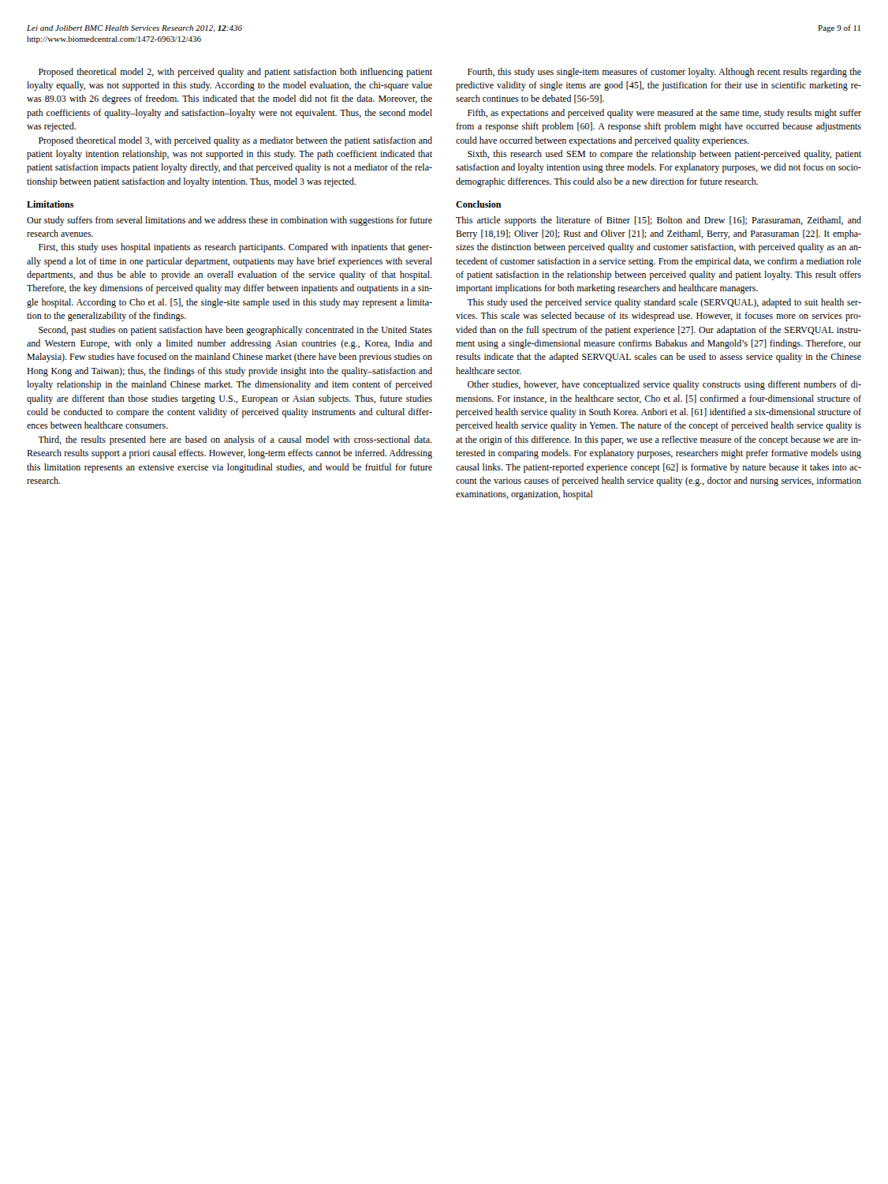Lei and Jolibert BMC Health Services Research 2012, 12:436
http://www.biomedcentral.com/1472-6963/12/436
Page 9 of 11
Proposed theoretical model 2, with perceived quality and patient satisfaction both influencing patient loyalty equally, was not supported in this study. According to the model evaluation, the chi-square value was 89.03 with 26 degrees of freedom. This indicated that the model did not fit the data. Moreover, the path coefficients of quality–loyalty and satisfaction–loyalty were not equivalent. Thus, the second model was rejected.
Proposed theoretical model 3, with perceived quality as a mediator between the patient satisfaction and patient loyalty intention relationship, was not supported in this study. The path coefficient indicated that patient satisfaction impacts patient loyalty directly, and that perceived quality is not a mediator of the relationship between patient satisfaction and loyalty intention. Thus, model 3 was rejected.
Limitations
Our study suffers from several limitations and we address these in combination with suggestions for future research avenues.
First, this study uses hospital inpatients as research participants. Compared with inpatients that generally spend a lot of time in one particular department, outpatients may have brief experiences with several departments, and thus be able to provide an overall evaluation of the service quality of that hospital. Therefore, the key dimensions of perceived quality may differ between inpatients and outpatients in a single hospital. According to Cho et al. [5], the single-site sample used in this study may represent a limitation to the generalizability of the findings.
Second, past studies on patient satisfaction have been geographically concentrated in the United States and Western Europe, with only a limited number addressing Asian countries (e.g., Korea, India and Malaysia). Few studies have focused on the mainland Chinese market (there have been previous studies on Hong Kong and Taiwan); thus, the findings of this study provide insight into the quality–satisfaction and loyalty relationship in the mainland Chinese market. The dimensionality and item content of perceived quality are different than those studies targeting U.S., European or Asian subjects. Thus, future studies could be conducted to compare the content validity of perceived quality instruments and cultural differences between healthcare consumers.
Third, the results presented here are based on analysis of a causal model with cross-sectional data. Research results support a priori causal effects. However, long-term effects cannot be inferred. Addressing this limitation represents an extensive exercise via longitudinal studies, and would be fruitful for future research.
Fourth, this study uses single-item measures of customer loyalty. Although recent results regarding the predictive validity of single items are good [45], the justification for their use in scientific marketing research continues to be debated [56-59].
Fifth, as expectations and perceived quality were measured at the same time, study results might suffer from a response shift problem [60]. A response shift problem might have occurred because adjustments could have occurred between expectations and perceived quality experiences.
Sixth, this research used SEM to compare the relationship between patient-perceived quality, patient satisfaction and loyalty intention using three models. For explanatory purposes, we did not focus on socio-demographic differences. This could also be a new direction for future research.
Conclusion
This article supports the literature of Bitner [15]; Bolton and Drew [16]; Parasuraman, Zeithaml, and Berry [18,19]; Oliver [20]; Rust and Oliver [21]; and Zeithaml, Berry, and Parasuraman [22]. It emphasizes the distinction between perceived quality and customer satisfaction, with perceived quality as an antecedent of customer satisfaction in a service setting. From the empirical data, we confirm a mediation role of patient satisfaction in the relationship between perceived quality and patient loyalty. This result offers important implications for both marketing researchers and healthcare managers.
This study used the perceived service quality standard scale (SERVQUAL), adapted to suit health services. This scale was selected because of its widespread use. However, it focuses more on services provided than on the full spectrum of the patient experience [27]. Our adaptation of the SERVQUAL instrument using a single-dimensional measure confirms Babakus and Mangold’s [27] findings. Therefore, our results indicate that the adapted SERVQUAL scales can be used to assess service quality in the Chinese healthcare sector.
Other studies, however, have conceptualized service quality constructs using different numbers of dimensions. For instance, in the healthcare sector, Cho et al. [5] confirmed a four-dimensional structure of perceived health service quality in South Korea. Anbori et al. [61] identified a six-dimensional structure of perceived health service quality in Yemen. The nature of the concept of perceived health service quality is at the origin of this difference. In this paper, we use a reflective measure of the concept because we are interested in comparing models. For explanatory purposes, researchers might prefer formative models using causal links. The patient-reported experience concept [62] is formative by nature because it takes into account the various causes of perceived health service quality (e.g., doctor and nursing services, information examinations, organization, hospital